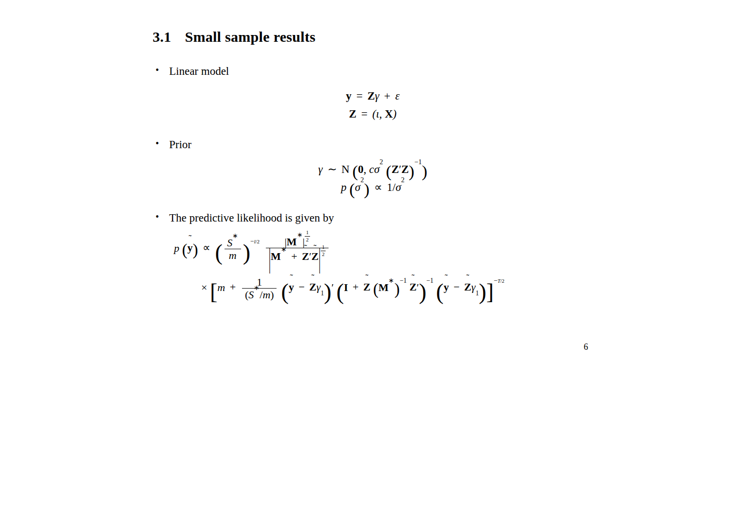3.1 Small sample results
Linear model
y = Zγ + ε
Z = (ι, X)
Prior
γ ∼ N (0, cσ2 (Z′Z)−1)
p (σ2) ∝ 1/σ2
The predictive likelihood is given by
p (˜y) ∝ (S∗m)−l/2 |M∗|12 |M∗ + ˜Z′˜Z|12
× [m + 1(S∗/m) (˜y − ˜Z γ1)′ (I + ˜Z (M∗)−1 ˜Z′)−1 (˜y − ˜Z γ1)]−T/2
6